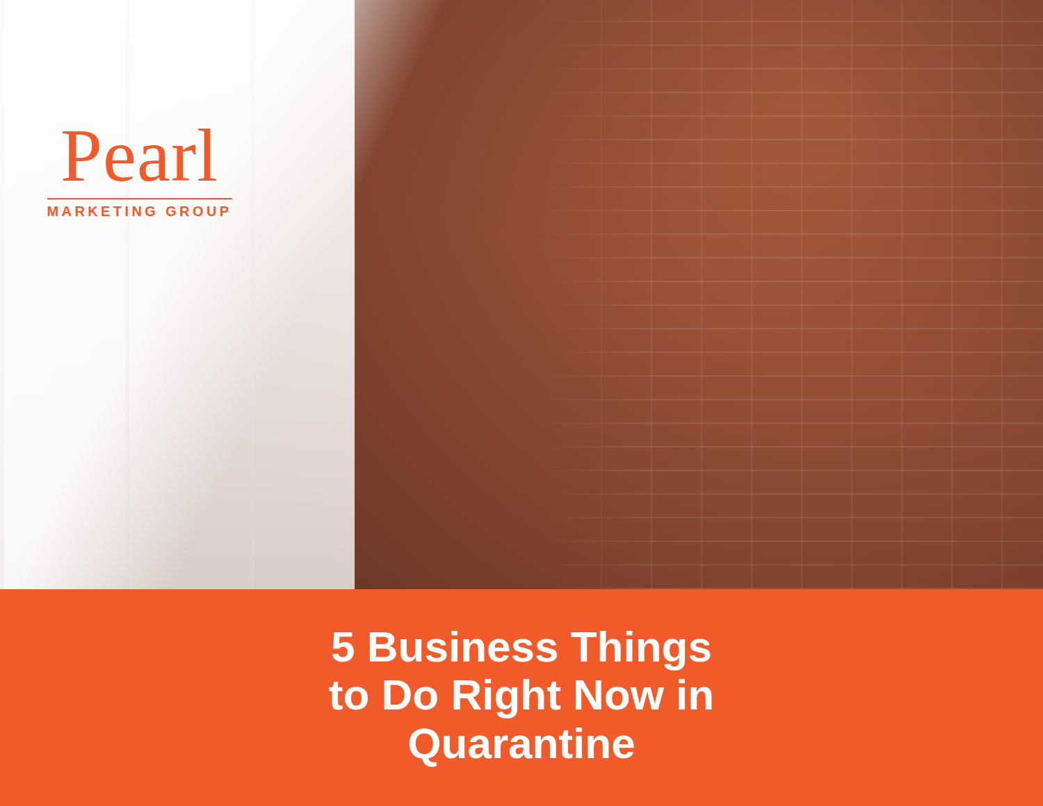Pearl Marketing Group
5 Business Things to Do Right Now in Quarantine